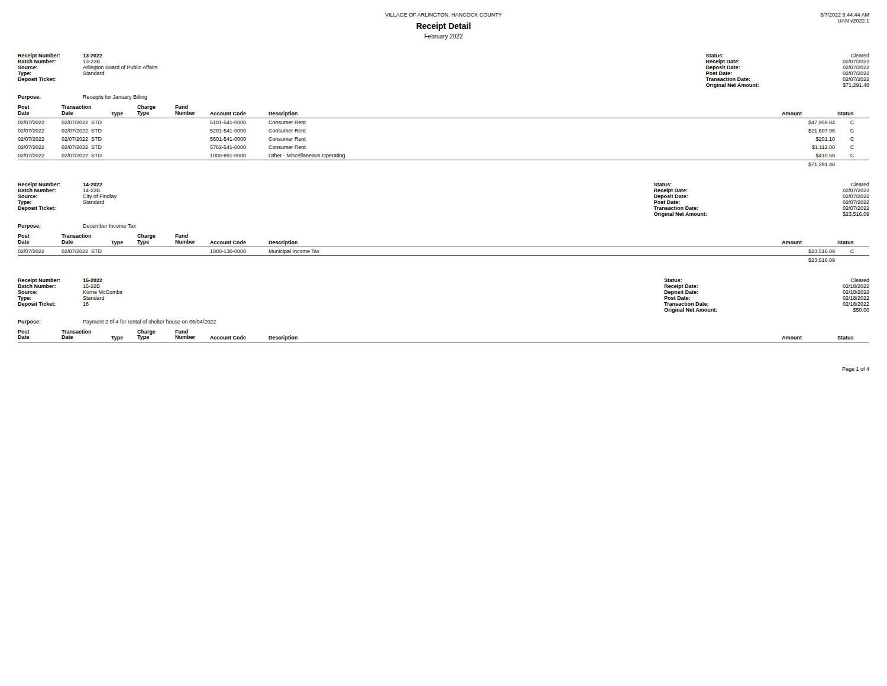VILLAGE OF ARLINGTON, HANCOCK COUNTY
Receipt Detail
February 2022
3/7/2022 9:44:44 AM
UAN v2022.1
| Receipt Number: | 13-2022 | | Status: | Cleared |
| Batch Number: | 13-22B | | Receipt Date: | 02/07/2022 |
| Source: | Arlington Board of Public Affairs | | Deposit Date: | 02/07/2022 |
| Type: | Standard | | Post Date: | 02/07/2022 |
| Deposit Ticket: | | | Transaction Date: | 02/07/2022 |
| | | | Original Net Amount: | $71,291.48 |
Purpose: Receipts for January Billing
| Post Date | Transaction Date | Type | Charge Type | Fund Number | Account Code | Description | Amount | Status |
| --- | --- | --- | --- | --- | --- | --- | --- | --- |
| 02/07/2022 | 02/07/2022 STD | | | | 5101-541-0000 | Consumer Rent | $47,959.84 | C |
| 02/07/2022 | 02/07/2022 STD | | | | 5201-541-0000 | Consumer Rent | $21,607.96 | C |
| 02/07/2022 | 02/07/2022 STD | | | | 5601-541-0000 | Consumer Rent | $201.10 | C |
| 02/07/2022 | 02/07/2022 STD | | | | 5762-541-0000 | Consumer Rent | $1,112.00 | C |
| 02/07/2022 | 02/07/2022 STD | | | | 1000-891-0000 | Other - Miscellaneous Operating | $410.58 | C |
| | $71,291.48 | |
| Receipt Number: | 14-2022 | | Status: | Cleared |
| Batch Number: | 14-22B | | Receipt Date: | 02/07/2022 |
| Source: | City of Findlay | | Deposit Date: | 02/07/2022 |
| Type: | Standard | | Post Date: | 02/07/2022 |
| Deposit Ticket: | | | Transaction Date: | 02/07/2022 |
| | | | Original Net Amount: | $23,516.09 |
Purpose: December Income Tax
| Post Date | Transaction Date | Type | Charge Type | Fund Number | Account Code | Description | Amount | Status |
| --- | --- | --- | --- | --- | --- | --- | --- | --- |
| 02/07/2022 | 02/07/2022 STD | | | | 1000-130-0000 | Municipal Income Tax | $23,516.09 | C |
| | $23,516.09 | |
| Receipt Number: | 15-2022 | | Status: | Cleared |
| Batch Number: | 15-22B | | Receipt Date: | 02/18/2022 |
| Source: | Korrie McCombs | | Deposit Date: | 02/18/2022 |
| Type: | Standard | | Post Date: | 02/18/2022 |
| Deposit Ticket: | 18 | | Transaction Date: | 02/18/2022 |
| | | | Original Net Amount: | $50.00 |
Purpose: Payment 2 0f 4 for rental of shelter house on 06/04/2022
| Post Date | Transaction Date | Type | Charge Type | Fund Number | Account Code | Description | Amount | Status |
| --- | --- | --- | --- | --- | --- | --- | --- | --- |
Page 1 of 4